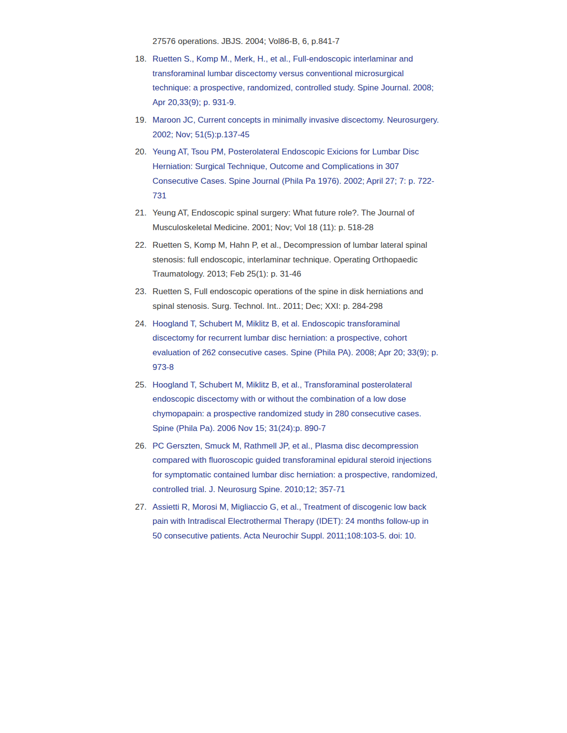27576 operations. JBJS. 2004; Vol86-B, 6, p.841-7
18. Ruetten S., Komp M., Merk, H., et al., Full-endoscopic interlaminar and transforaminal lumbar discectomy versus conventional microsurgical technique: a prospective, randomized, controlled study. Spine Journal. 2008; Apr 20,33(9); p. 931-9.
19. Maroon JC, Current concepts in minimally invasive discectomy. Neurosurgery. 2002; Nov; 51(5):p.137-45
20. Yeung AT, Tsou PM, Posterolateral Endoscopic Exicions for Lumbar Disc Herniation: Surgical Technique, Outcome and Complications in 307 Consecutive Cases. Spine Journal (Phila Pa 1976). 2002; April 27; 7: p. 722-731
21. Yeung AT, Endoscopic spinal surgery: What future role?. The Journal of Musculoskeletal Medicine. 2001; Nov; Vol 18 (11): p. 518-28
22. Ruetten S, Komp M, Hahn P, et al., Decompression of lumbar lateral spinal stenosis: full endoscopic, interlaminar technique. Operating Orthopaedic Traumatology. 2013; Feb 25(1): p. 31-46
23. Ruetten S, Full endoscopic operations of the spine in disk herniations and spinal stenosis. Surg. Technol. Int.. 2011; Dec; XXI: p. 284-298
24. Hoogland T, Schubert M, Miklitz B, et al. Endoscopic transforaminal discectomy for recurrent lumbar disc herniation: a prospective, cohort evaluation of 262 consecutive cases. Spine (Phila PA). 2008; Apr 20; 33(9); p. 973-8
25. Hoogland T, Schubert M, Miklitz B, et al., Transforaminal posterolateral endoscopic discectomy with or without the combination of a low dose chymopapain: a prospective randomized study in 280 consecutive cases. Spine (Phila Pa). 2006 Nov 15; 31(24):p. 890-7
26. PC Gerszten, Smuck M, Rathmell JP, et al., Plasma disc decompression compared with fluoroscopic guided transforaminal epidural steroid injections for symptomatic contained lumbar disc herniation: a prospective, randomized, controlled trial. J. Neurosurg Spine. 2010;12; 357-71
27. Assietti R, Morosi M, Migliaccio G, et al., Treatment of discogenic low back pain with Intradiscal Electrothermal Therapy (IDET): 24 months follow-up in 50 consecutive patients. Acta Neurochir Suppl. 2011;108:103-5. doi: 10.